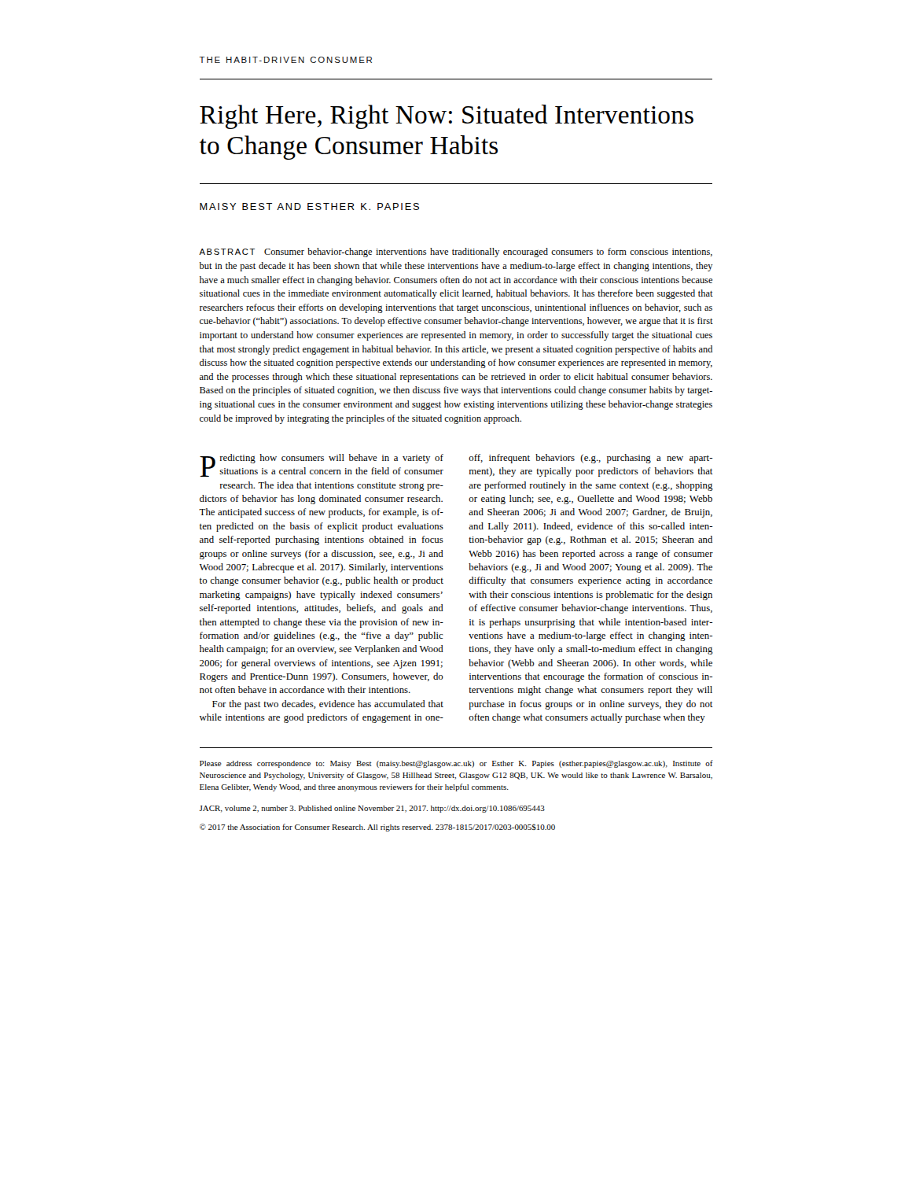The Habit-Driven Consumer
Right Here, Right Now: Situated Interventions
to Change Consumer Habits
Maisy Best and Esther K. Papies
Abstract Consumer behavior-change interventions have traditionally encouraged consumers to form conscious intentions, but in the past decade it has been shown that while these interventions have a medium-to-large effect in changing intentions, they have a much smaller effect in changing behavior. Consumers often do not act in accordance with their conscious intentions because situational cues in the immediate environment automatically elicit learned, habitual behaviors. It has therefore been suggested that researchers refocus their efforts on developing interventions that target unconscious, unintentional influences on behavior, such as cue-behavior (“habit”) associations. To develop effective consumer behavior-change interventions, however, we argue that it is first important to understand how consumer experiences are represented in memory, in order to successfully target the situational cues that most strongly predict engagement in habitual behavior. In this article, we present a situated cognition perspective of habits and discuss how the situated cognition perspective extends our understanding of how consumer experiences are represented in memory, and the processes through which these situational representations can be retrieved in order to elicit habitual consumer behaviors. Based on the principles of situated cognition, we then discuss five ways that interventions could change consumer habits by targeting situational cues in the consumer environment and suggest how existing interventions utilizing these behavior-change strategies could be improved by integrating the principles of the situated cognition approach.
Predicting how consumers will behave in a variety of situations is a central concern in the field of consumer research. The idea that intentions constitute strong predictors of behavior has long dominated consumer research. The anticipated success of new products, for example, is often predicted on the basis of explicit product evaluations and self-reported purchasing intentions obtained in focus groups or online surveys (for a discussion, see, e.g., Ji and Wood 2007; Labrecque et al. 2017). Similarly, interventions to change consumer behavior (e.g., public health or product marketing campaigns) have typically indexed consumers’ self-reported intentions, attitudes, beliefs, and goals and then attempted to change these via the provision of new information and/or guidelines (e.g., the “five a day” public health campaign; for an overview, see Verplanken and Wood 2006; for general overviews of intentions, see Ajzen 1991; Rogers and Prentice-Dunn 1997). Consumers, however, do not often behave in accordance with their intentions.
For the past two decades, evidence has accumulated that while intentions are good predictors of engagement in one-off, infrequent behaviors (e.g., purchasing a new apartment), they are typically poor predictors of behaviors that are performed routinely in the same context (e.g., shopping or eating lunch; see, e.g., Ouellette and Wood 1998; Webb and Sheeran 2006; Ji and Wood 2007; Gardner, de Bruijn, and Lally 2011). Indeed, evidence of this so-called intention-behavior gap (e.g., Rothman et al. 2015; Sheeran and Webb 2016) has been reported across a range of consumer behaviors (e.g., Ji and Wood 2007; Young et al. 2009). The difficulty that consumers experience acting in accordance with their conscious intentions is problematic for the design of effective consumer behavior-change interventions. Thus, it is perhaps unsurprising that while intention-based interventions have a medium-to-large effect in changing intentions, they have only a small-to-medium effect in changing behavior (Webb and Sheeran 2006). In other words, while interventions that encourage the formation of conscious interventions might change what consumers report they will purchase in focus groups or in online surveys, they do not often change what consumers actually purchase when they
Please address correspondence to: Maisy Best (maisy.best@glasgow.ac.uk) or Esther K. Papies (esther.papies@glasgow.ac.uk), Institute of Neuroscience and Psychology, University of Glasgow, 58 Hillhead Street, Glasgow G12 8QB, UK. We would like to thank Lawrence W. Barsalou, Elena Gelibter, Wendy Wood, and three anonymous reviewers for their helpful comments.
JACR, volume 2, number 3. Published online November 21, 2017. http://dx.doi.org/10.1086/695443
© 2017 the Association for Consumer Research. All rights reserved. 2378-1815/2017/0203-0005$10.00